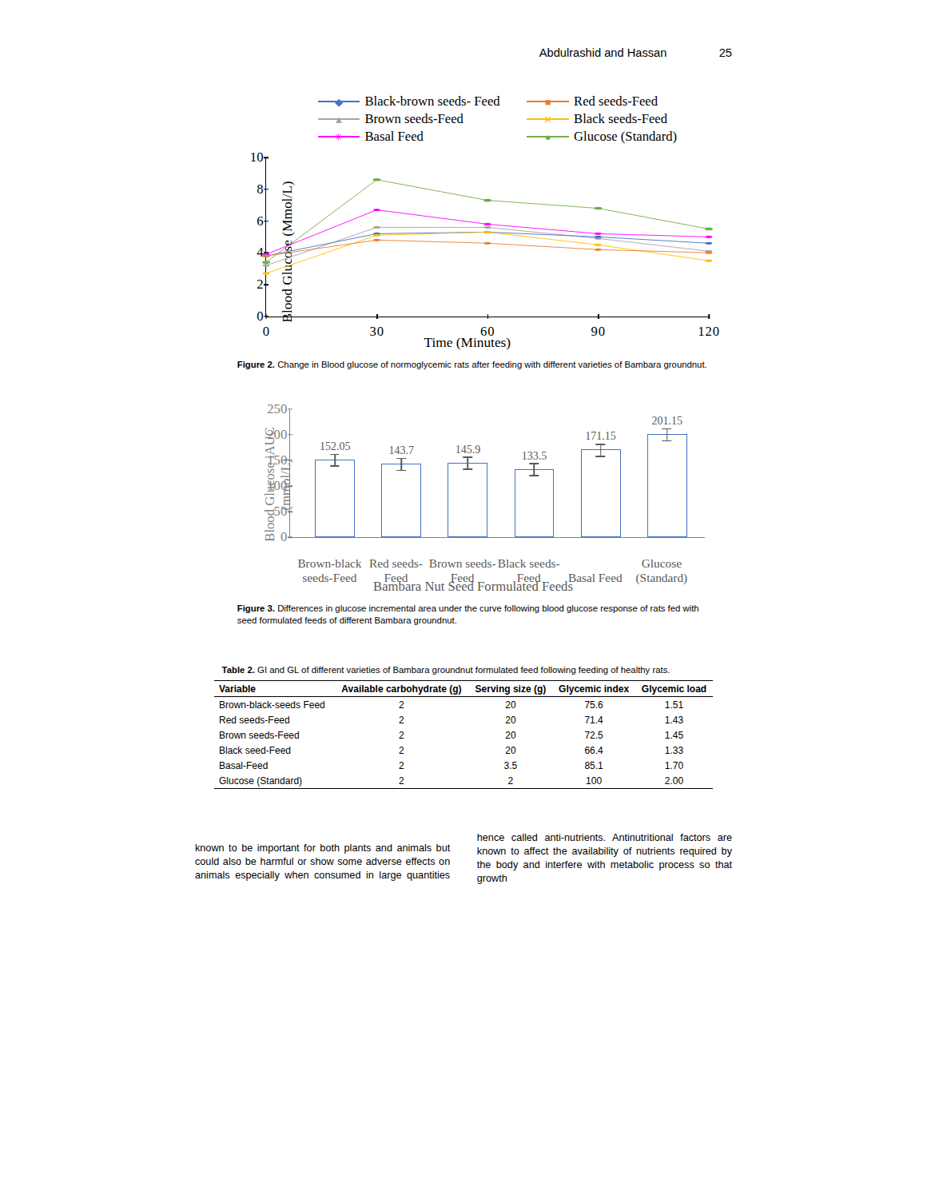Abdulrashid and Hassan 25
◆Black-brown seeds- Feed
■Red seeds-Feed
▲Brown seeds-Feed
✕Black seeds-Feed
✳Basal Feed
●Glucose (Standard)
Blood Glucose (Mmol/L)
10
8
6
4
2
0
0
30
60
90
120
Time (Minutes)
Figure 2. Change in Blood glucose of normoglycemic rats after feeding with different varieties of Bambara groundnut.
Blood Glucose iAUC
(mmol/L)
250
200
150
100
50
0
152.05
143.7
145.9
133.5
171.15
201.15
Brown-black seeds-Feed
Red seeds-Feed
Brown seeds-Feed
Black seeds-Feed
Basal Feed
Glucose (Standard)
Bambara Nut Seed Formulated Feeds
Figure 3. Differences in glucose incremental area under the curve following blood glucose response of rats fed with seed formulated feeds of different Bambara groundnut.
Table 2. GI and GL of different varieties of Bambara groundnut formulated feed following feeding of healthy rats.
| Variable | Available carbohydrate (g) | Serving size (g) | Glycemic index | Glycemic load |
| --- | --- | --- | --- | --- |
| Brown-black-seeds Feed | 2 | 20 | 75.6 | 1.51 |
| Red seeds-Feed | 2 | 20 | 71.4 | 1.43 |
| Brown seeds-Feed | 2 | 20 | 72.5 | 1.45 |
| Black seed-Feed | 2 | 20 | 66.4 | 1.33 |
| Basal-Feed | 2 | 3.5 | 85.1 | 1.70 |
| Glucose (Standard) | 2 | 2 | 100 | 2.00 |
known to be important for both plants and animals but could also be harmful or show some adverse effects on animals especially when consumed in large quantities hence called anti-nutrients. Antinutritional factors are known to affect the availability of nutrients required by the body and interfere with metabolic process so that growth